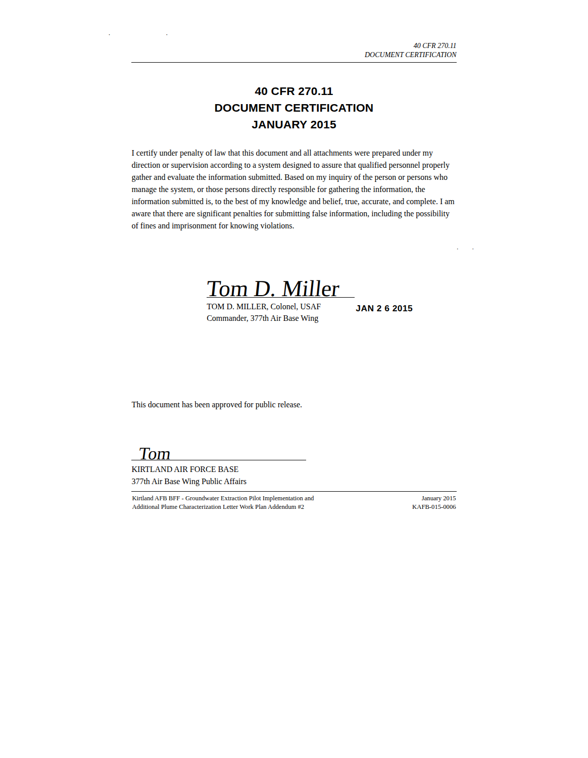· ·
40 CFR 270.11
DOCUMENT CERTIFICATION
40 CFR 270.11
DOCUMENT CERTIFICATION
JANUARY 2015
I certify under penalty of law that this document and all attachments were prepared under my direction or supervision according to a system designed to assure that qualified personnel properly gather and evaluate the information submitted. Based on my inquiry of the person or persons who manage the system, or those persons directly responsible for gathering the information, the information submitted is, to the best of my knowledge and belief, true, accurate, and complete. I am aware that there are significant penalties for submitting false information, including the possibility of fines and imprisonment for knowing violations.
Tom D. Miller
JAN 2 6 2015
TOM D. MILLER, Colonel, USAF
Commander, 377th Air Base Wing
· ·
This document has been approved for public release.
Tom
KIRTLAND AIR FORCE BASE
377th Air Base Wing Public Affairs
| Kirtland AFB BFF - Groundwater Extraction Pilot Implementation and Additional Plume Characterization Letter Work Plan Addendum #2 | January 2015 KAFB-015-0006 |